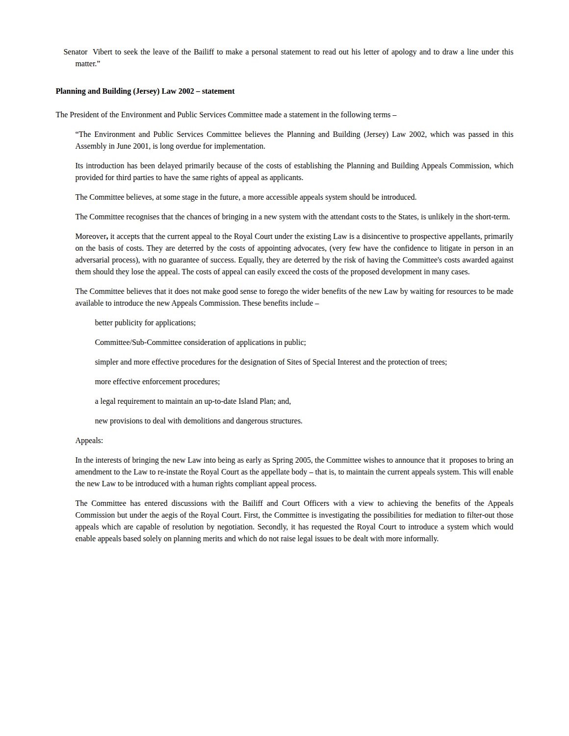Senator Vibert to seek the leave of the Bailiff to make a personal statement to read out his letter of apology and to draw a line under this matter.”
Planning and Building (Jersey) Law 2002 – statement
The President of the Environment and Public Services Committee made a statement in the following terms –
“The Environment and Public Services Committee believes the Planning and Building (Jersey) Law 2002, which was passed in this Assembly in June 2001, is long overdue for implementation.
Its introduction has been delayed primarily because of the costs of establishing the Planning and Building Appeals Commission, which provided for third parties to have the same rights of appeal as applicants.
The Committee believes, at some stage in the future, a more accessible appeals system should be introduced.
The Committee recognises that the chances of bringing in a new system with the attendant costs to the States, is unlikely in the short-term.
Moreover, it accepts that the current appeal to the Royal Court under the existing Law is a disincentive to prospective appellants, primarily on the basis of costs. They are deterred by the costs of appointing advocates, (very few have the confidence to litigate in person in an adversarial process), with no guarantee of success. Equally, they are deterred by the risk of having the Committee's costs awarded against them should they lose the appeal. The costs of appeal can easily exceed the costs of the proposed development in many cases.
The Committee believes that it does not make good sense to forego the wider benefits of the new Law by waiting for resources to be made available to introduce the new Appeals Commission. These benefits include –
better publicity for applications;
Committee/Sub-Committee consideration of applications in public;
simpler and more effective procedures for the designation of Sites of Special Interest and the protection of trees;
more effective enforcement procedures;
a legal requirement to maintain an up-to-date Island Plan; and,
new provisions to deal with demolitions and dangerous structures.
Appeals:
In the interests of bringing the new Law into being as early as Spring 2005, the Committee wishes to announce that it proposes to bring an amendment to the Law to re-instate the Royal Court as the appellate body – that is, to maintain the current appeals system. This will enable the new Law to be introduced with a human rights compliant appeal process.
The Committee has entered discussions with the Bailiff and Court Officers with a view to achieving the benefits of the Appeals Commission but under the aegis of the Royal Court. First, the Committee is investigating the possibilities for mediation to filter-out those appeals which are capable of resolution by negotiation. Secondly, it has requested the Royal Court to introduce a system which would enable appeals based solely on planning merits and which do not raise legal issues to be dealt with more informally.